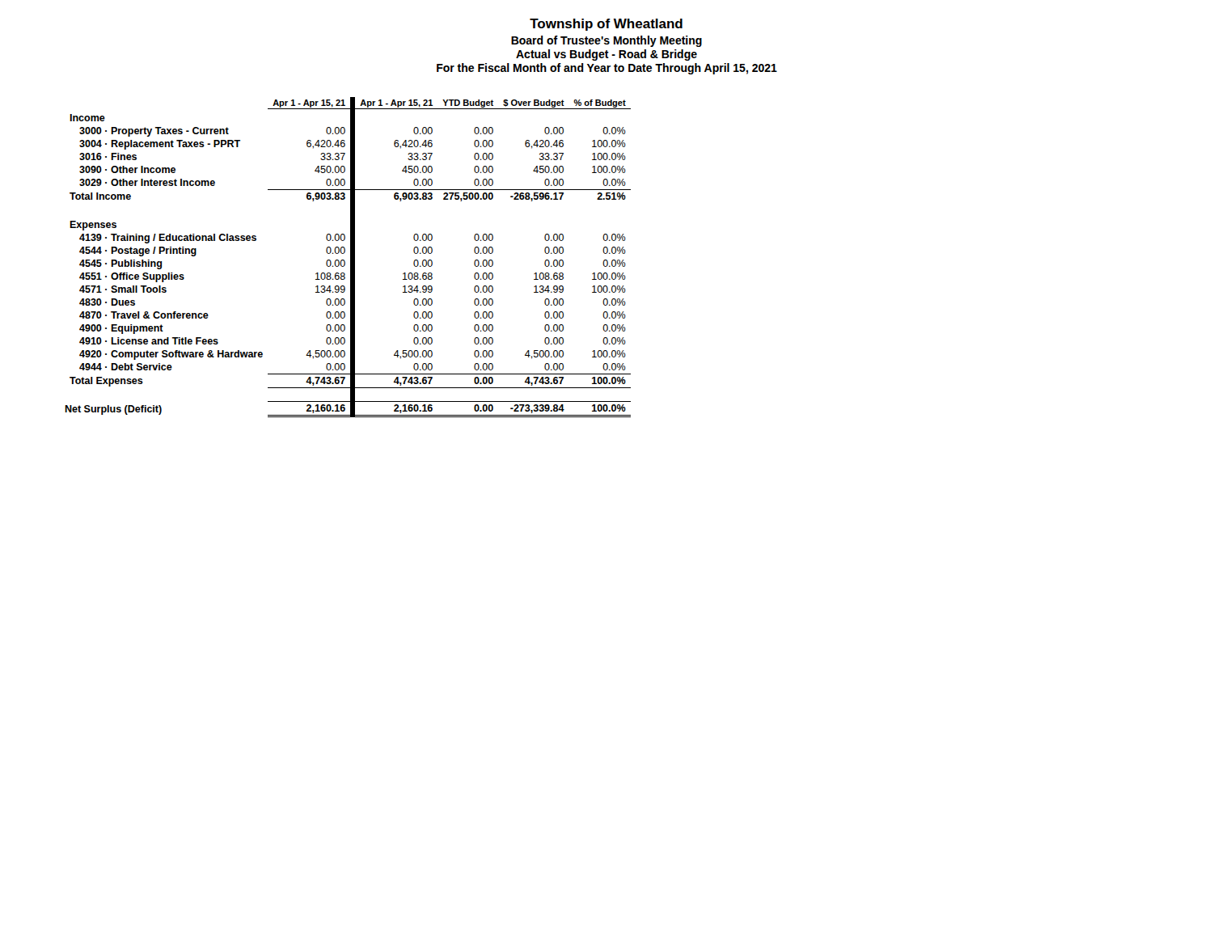Township of Wheatland
Board of Trustee's Monthly Meeting
Actual vs Budget - Road & Bridge
For the Fiscal Month of and Year to Date Through April 15, 2021
| | Apr 1 - Apr 15, 21 | Apr 1 - Apr 15, 21 | YTD Budget | $ Over Budget | % of Budget |
| --- | --- | --- | --- | --- | --- |
| Income | | | | | |
| 3000 · Property Taxes - Current | 0.00 | 0.00 | 0.00 | 0.00 | 0.0% |
| 3004 · Replacement Taxes - PPRT | 6,420.46 | 6,420.46 | 0.00 | 6,420.46 | 100.0% |
| 3016 · Fines | 33.37 | 33.37 | 0.00 | 33.37 | 100.0% |
| 3090 · Other Income | 450.00 | 450.00 | 0.00 | 450.00 | 100.0% |
| 3029 · Other Interest Income | 0.00 | 0.00 | 0.00 | 0.00 | 0.0% |
| Total Income | 6,903.83 | 6,903.83 | 275,500.00 | -268,596.17 | 2.51% |
| Expenses | | | | | |
| 4139 · Training / Educational Classes | 0.00 | 0.00 | 0.00 | 0.00 | 0.0% |
| 4544 · Postage / Printing | 0.00 | 0.00 | 0.00 | 0.00 | 0.0% |
| 4545 · Publishing | 0.00 | 0.00 | 0.00 | 0.00 | 0.0% |
| 4551 · Office Supplies | 108.68 | 108.68 | 0.00 | 108.68 | 100.0% |
| 4571 · Small Tools | 134.99 | 134.99 | 0.00 | 134.99 | 100.0% |
| 4830 · Dues | 0.00 | 0.00 | 0.00 | 0.00 | 0.0% |
| 4870 · Travel & Conference | 0.00 | 0.00 | 0.00 | 0.00 | 0.0% |
| 4900 · Equipment | 0.00 | 0.00 | 0.00 | 0.00 | 0.0% |
| 4910 · License and Title Fees | 0.00 | 0.00 | 0.00 | 0.00 | 0.0% |
| 4920 · Computer Software & Hardware | 4,500.00 | 4,500.00 | 0.00 | 4,500.00 | 100.0% |
| 4944 · Debt Service | 0.00 | 0.00 | 0.00 | 0.00 | 0.0% |
| Total Expenses | 4,743.67 | 4,743.67 | 0.00 | 4,743.67 | 100.0% |
| Net Surplus (Deficit) | 2,160.16 | 2,160.16 | 0.00 | -273,339.84 | 100.0% |